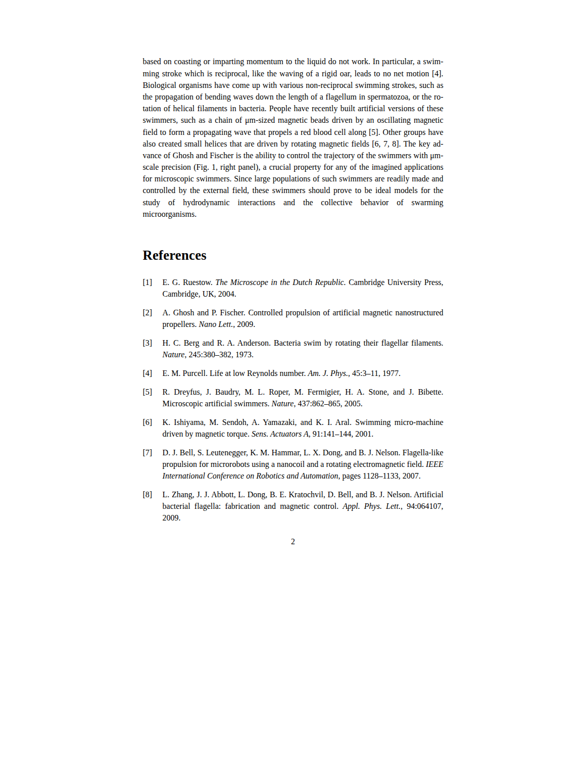based on coasting or imparting momentum to the liquid do not work. In particular, a swimming stroke which is reciprocal, like the waving of a rigid oar, leads to no net motion [4]. Biological organisms have come up with various non-reciprocal swimming strokes, such as the propagation of bending waves down the length of a flagellum in spermatozoa, or the rotation of helical filaments in bacteria. People have recently built artificial versions of these swimmers, such as a chain of μm-sized magnetic beads driven by an oscillating magnetic field to form a propagating wave that propels a red blood cell along [5]. Other groups have also created small helices that are driven by rotating magnetic fields [6, 7, 8]. The key advance of Ghosh and Fischer is the ability to control the trajectory of the swimmers with μm-scale precision (Fig. 1, right panel), a crucial property for any of the imagined applications for microscopic swimmers. Since large populations of such swimmers are readily made and controlled by the external field, these swimmers should prove to be ideal models for the study of hydrodynamic interactions and the collective behavior of swarming microorganisms.
References
[1] E. G. Ruestow. The Microscope in the Dutch Republic. Cambridge University Press, Cambridge, UK, 2004.
[2] A. Ghosh and P. Fischer. Controlled propulsion of artificial magnetic nanostructured propellers. Nano Lett., 2009.
[3] H. C. Berg and R. A. Anderson. Bacteria swim by rotating their flagellar filaments. Nature, 245:380–382, 1973.
[4] E. M. Purcell. Life at low Reynolds number. Am. J. Phys., 45:3–11, 1977.
[5] R. Dreyfus, J. Baudry, M. L. Roper, M. Fermigier, H. A. Stone, and J. Bibette. Microscopic artificial swimmers. Nature, 437:862–865, 2005.
[6] K. Ishiyama, M. Sendoh, A. Yamazaki, and K. I. Aral. Swimming micro-machine driven by magnetic torque. Sens. Actuators A, 91:141–144, 2001.
[7] D. J. Bell, S. Leutenegger, K. M. Hammar, L. X. Dong, and B. J. Nelson. Flagella-like propulsion for microrobots using a nanocoil and a rotating electromagnetic field. IEEE International Conference on Robotics and Automation, pages 1128–1133, 2007.
[8] L. Zhang, J. J. Abbott, L. Dong, B. E. Kratochvil, D. Bell, and B. J. Nelson. Artificial bacterial flagella: fabrication and magnetic control. Appl. Phys. Lett., 94:064107, 2009.
2